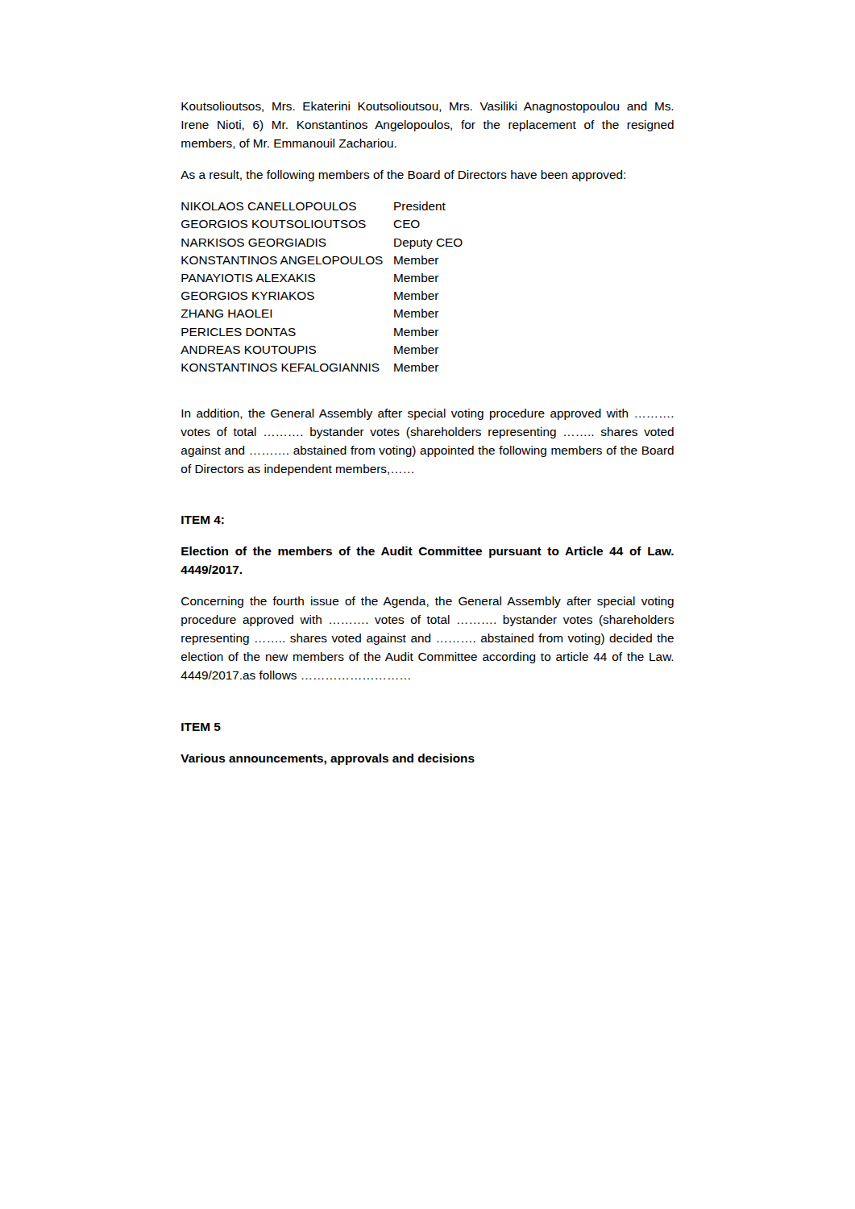Koutsolioutsos, Mrs. Ekaterini Koutsolioutsou, Mrs. Vasiliki Anagnostopoulou and Ms. Irene Nioti, 6) Mr. Konstantinos Angelopoulos, for the replacement of the resigned members, of Mr. Emmanouil Zachariou.
As a result, the following members of the Board of Directors have been approved:
NIKOLAOS CANELLOPOULOSPresident GEORGIOS KOUTSOLIOUTSOSCEO NARKISOS GEORGIADISDeputy CEO KONSTANTINOS ANGELOPOULOSMember PANAYIOTIS ALEXAKISMember GEORGIOS KYRIAKOSMember ZHANG HAOLEIMember PERICLES DONTASMember ANDREAS KOUTOUPISMember KONSTANTINOS KEFALOGIANNISMember
In addition, the General Assembly after special voting procedure approved with ………. votes of total ………. bystander votes (shareholders representing …….. shares voted against and ………. abstained from voting) appointed the following members of the Board of Directors as independent members,……
ITEM 4:
Election of the members of the Audit Committee pursuant to Article 44 of Law. 4449/2017.
Concerning the fourth issue of the Agenda, the General Assembly after special voting procedure approved with ………. votes of total ………. bystander votes (shareholders representing …….. shares voted against and ………. abstained from voting) decided the election of the new members of the Audit Committee according to article 44 of the Law. 4449/2017.as follows ………………………
ITEM 5
Various announcements, approvals and decisions